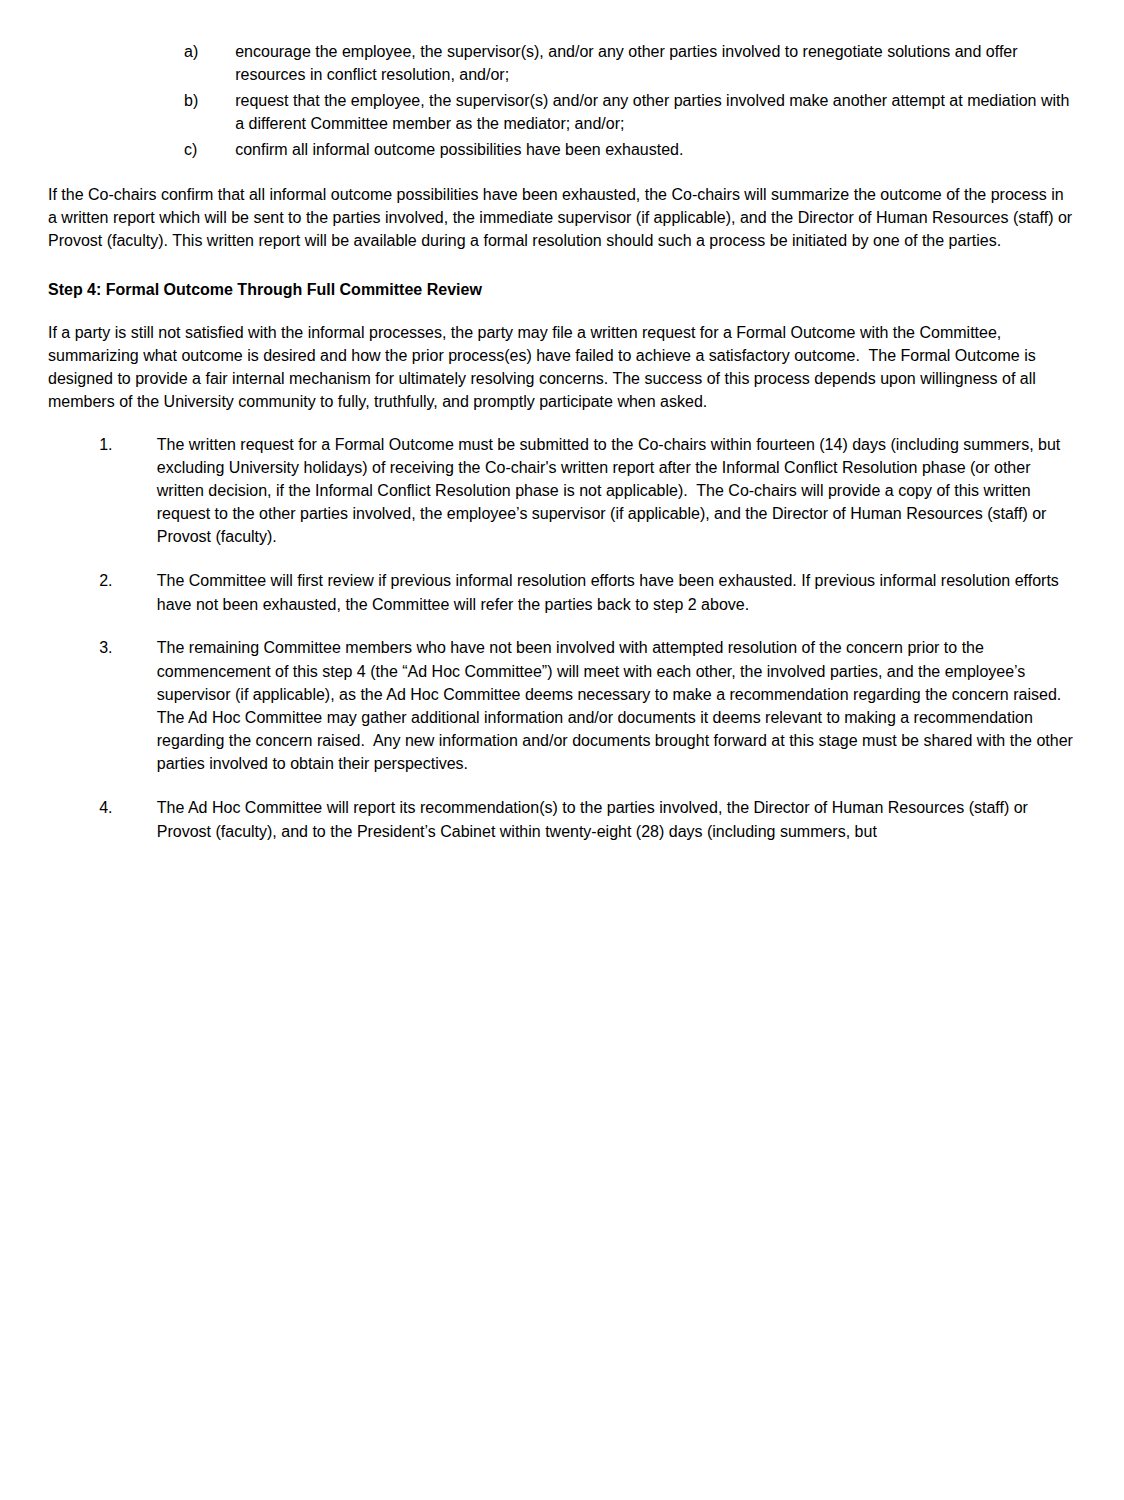a) encourage the employee, the supervisor(s), and/or any other parties involved to renegotiate solutions and offer resources in conflict resolution, and/or;
b) request that the employee, the supervisor(s) and/or any other parties involved make another attempt at mediation with a different Committee member as the mediator; and/or;
c) confirm all informal outcome possibilities have been exhausted.
If the Co-chairs confirm that all informal outcome possibilities have been exhausted, the Co-chairs will summarize the outcome of the process in a written report which will be sent to the parties involved, the immediate supervisor (if applicable), and the Director of Human Resources (staff) or Provost (faculty). This written report will be available during a formal resolution should such a process be initiated by one of the parties.
Step 4: Formal Outcome Through Full Committee Review
If a party is still not satisfied with the informal processes, the party may file a written request for a Formal Outcome with the Committee, summarizing what outcome is desired and how the prior process(es) have failed to achieve a satisfactory outcome. The Formal Outcome is designed to provide a fair internal mechanism for ultimately resolving concerns. The success of this process depends upon willingness of all members of the University community to fully, truthfully, and promptly participate when asked.
1. The written request for a Formal Outcome must be submitted to the Co-chairs within fourteen (14) days (including summers, but excluding University holidays) of receiving the Co-chair's written report after the Informal Conflict Resolution phase (or other written decision, if the Informal Conflict Resolution phase is not applicable). The Co-chairs will provide a copy of this written request to the other parties involved, the employee’s supervisor (if applicable), and the Director of Human Resources (staff) or Provost (faculty).
2. The Committee will first review if previous informal resolution efforts have been exhausted. If previous informal resolution efforts have not been exhausted, the Committee will refer the parties back to step 2 above.
3. The remaining Committee members who have not been involved with attempted resolution of the concern prior to the commencement of this step 4 (the “Ad Hoc Committee”) will meet with each other, the involved parties, and the employee’s supervisor (if applicable), as the Ad Hoc Committee deems necessary to make a recommendation regarding the concern raised. The Ad Hoc Committee may gather additional information and/or documents it deems relevant to making a recommendation regarding the concern raised. Any new information and/or documents brought forward at this stage must be shared with the other parties involved to obtain their perspectives.
4. The Ad Hoc Committee will report its recommendation(s) to the parties involved, the Director of Human Resources (staff) or Provost (faculty), and to the President’s Cabinet within twenty-eight (28) days (including summers, but